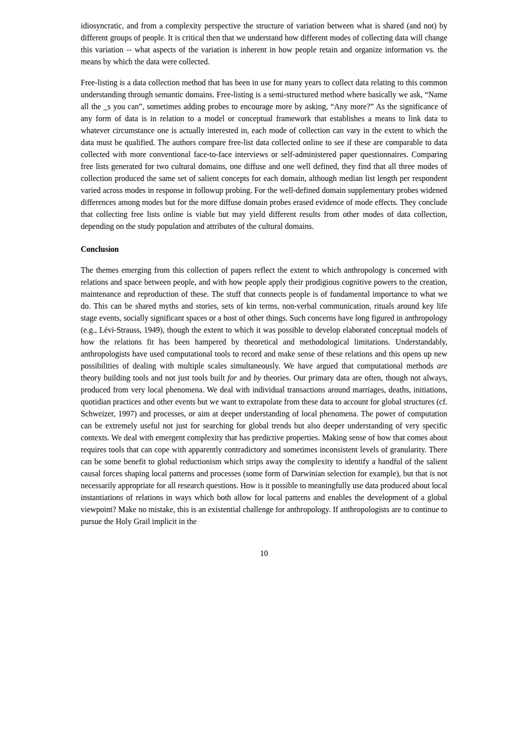idiosyncratic, and from a complexity perspective the structure of variation between what is shared (and not) by different groups of people. It is critical then that we understand how different modes of collecting data will change this variation -- what aspects of the variation is inherent in how people retain and organize information vs. the means by which the data were collected.
Free-listing is a data collection method that has been in use for many years to collect data relating to this common understanding through semantic domains. Free-listing is a semi-structured method where basically we ask, “Name all the _s you can”, sometimes adding probes to encourage more by asking, “Any more?” As the significance of any form of data is in relation to a model or conceptual framework that establishes a means to link data to whatever circumstance one is actually interested in, each mode of collection can vary in the extent to which the data must be qualified. The authors compare free-list data collected online to see if these are comparable to data collected with more conventional face-to-face interviews or self-administered paper questionnaires. Comparing free lists generated for two cultural domains, one diffuse and one well defined, they find that all three modes of collection produced the same set of salient concepts for each domain, although median list length per respondent varied across modes in response in followup probing. For the well-defined domain supplementary probes widened differences among modes but for the more diffuse domain probes erased evidence of mode effects. They conclude that collecting free lists online is viable but may yield different results from other modes of data collection, depending on the study population and attributes of the cultural domains.
Conclusion
The themes emerging from this collection of papers reflect the extent to which anthropology is concerned with relations and space between people, and with how people apply their prodigious cognitive powers to the creation, maintenance and reproduction of these. The stuff that connects people is of fundamental importance to what we do. This can be shared myths and stories, sets of kin terms, non-verbal communication, rituals around key life stage events, socially significant spaces or a host of other things. Such concerns have long figured in anthropology (e.g., Lévi-Strauss, 1949), though the extent to which it was possible to develop elaborated conceptual models of how the relations fit has been hampered by theoretical and methodological limitations. Understandably, anthropologists have used computational tools to record and make sense of these relations and this opens up new possibilities of dealing with multiple scales simultaneously. We have argued that computational methods are theory building tools and not just tools built for and by theories. Our primary data are often, though not always, produced from very local phenomena. We deal with individual transactions around marriages, deaths, initiations, quotidian practices and other events but we want to extrapolate from these data to account for global structures (cf. Schweizer, 1997) and processes, or aim at deeper understanding of local phenomena. The power of computation can be extremely useful not just for searching for global trends but also deeper understanding of very specific contexts. We deal with emergent complexity that has predictive properties. Making sense of how that comes about requires tools that can cope with apparently contradictory and sometimes inconsistent levels of granularity. There can be some benefit to global reductionism which strips away the complexity to identify a handful of the salient causal forces shaping local patterns and processes (some form of Darwinian selection for example), but that is not necessarily appropriate for all research questions. How is it possible to meaningfully use data produced about local instantiations of relations in ways which both allow for local patterns and enables the development of a global viewpoint? Make no mistake, this is an existential challenge for anthropology. If anthropologists are to continue to pursue the Holy Grail implicit in the
10